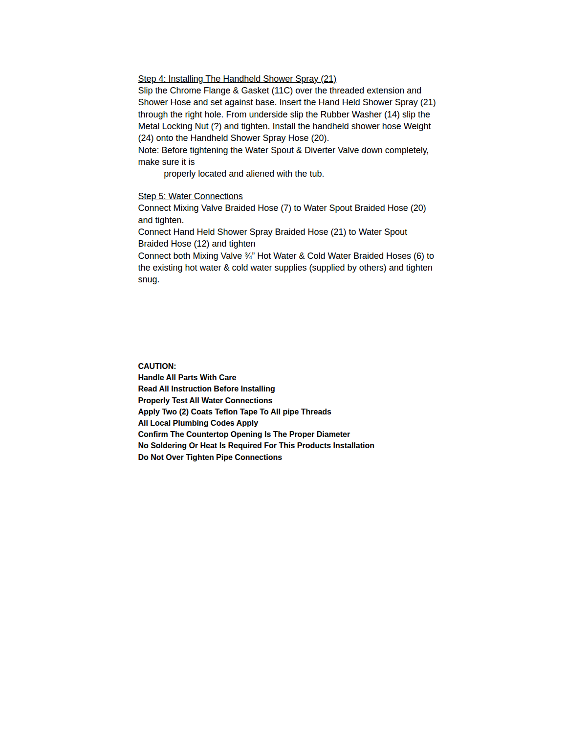Step 4: Installing The Handheld Shower Spray (21)
Slip the Chrome Flange & Gasket (11C) over the threaded extension and Shower Hose and set against base. Insert the Hand Held Shower Spray (21) through the right hole. From underside slip the Rubber Washer (14) slip the Metal Locking Nut (?) and tighten. Install the handheld shower hose Weight (24) onto the Handheld Shower Spray Hose (20).
Note: Before tightening the Water Spout & Diverter Valve down completely, make sure it isproperly located and aliened with the tub.
Step 5: Water Connections
Connect Mixing Valve Braided Hose (7) to Water Spout Braided Hose (20) and tighten.
Connect Hand Held Shower Spray Braided Hose (21) to Water Spout Braided Hose (12) and tighten
Connect both Mixing Valve ¾” Hot Water & Cold Water Braided Hoses (6) to the existing hot water & cold water supplies (supplied by others) and tighten snug.
CAUTION:
Handle All Parts With Care
Read All Instruction Before Installing
Properly Test All Water Connections
Apply Two (2) Coats Teflon Tape To All pipe Threads
All Local Plumbing Codes Apply
Confirm The Countertop Opening Is The Proper Diameter
No Soldering Or Heat Is Required For This Products Installation
Do Not Over Tighten Pipe Connections